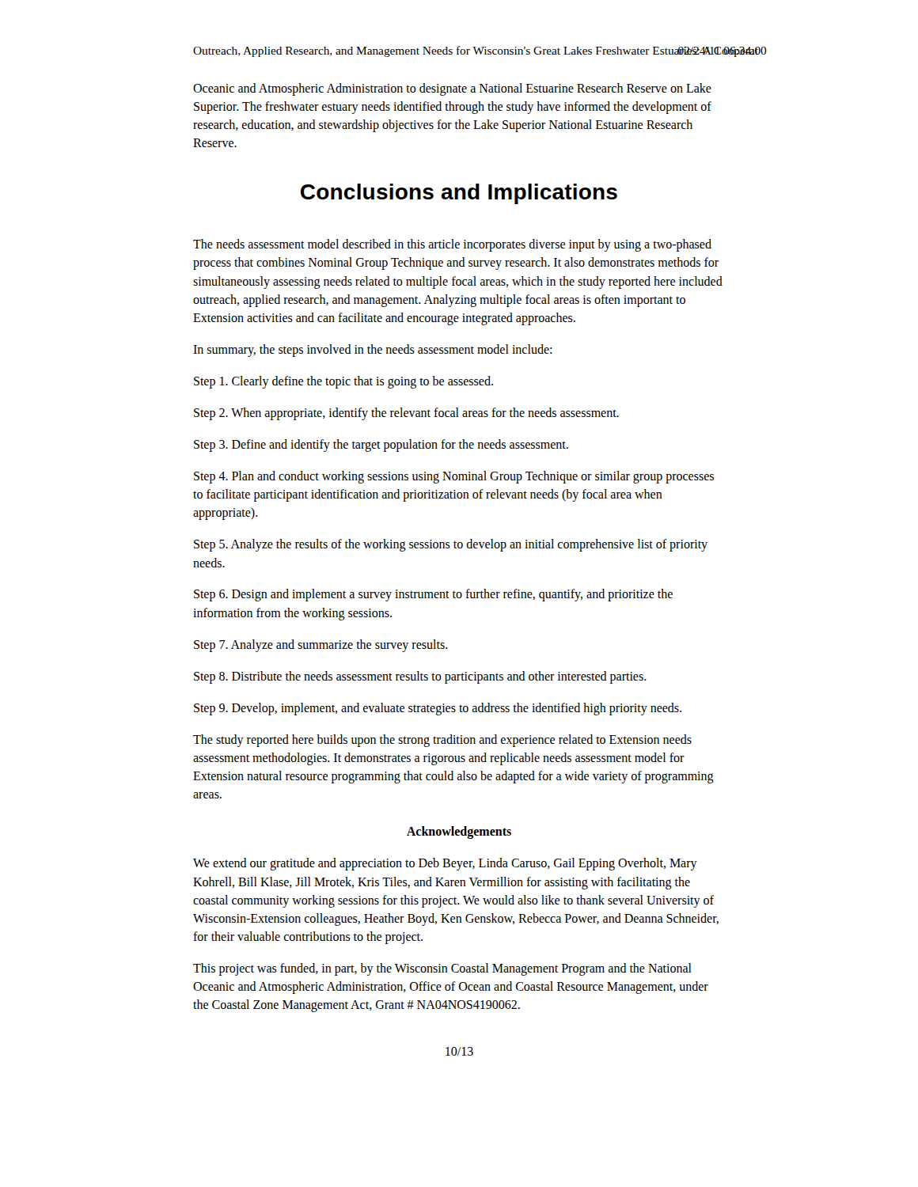Outreach, Applied Research, and Management Needs for Wisconsin's Great Lakes Freshwater Estuaries: A Cooperat 02/24/11 06:34:00
Oceanic and Atmospheric Administration to designate a National Estuarine Research Reserve on Lake Superior. The freshwater estuary needs identified through the study have informed the development of research, education, and stewardship objectives for the Lake Superior National Estuarine Research Reserve.
Conclusions and Implications
The needs assessment model described in this article incorporates diverse input by using a two-phased process that combines Nominal Group Technique and survey research. It also demonstrates methods for simultaneously assessing needs related to multiple focal areas, which in the study reported here included outreach, applied research, and management. Analyzing multiple focal areas is often important to Extension activities and can facilitate and encourage integrated approaches.
In summary, the steps involved in the needs assessment model include:
Step 1. Clearly define the topic that is going to be assessed.
Step 2. When appropriate, identify the relevant focal areas for the needs assessment.
Step 3. Define and identify the target population for the needs assessment.
Step 4. Plan and conduct working sessions using Nominal Group Technique or similar group processes to facilitate participant identification and prioritization of relevant needs (by focal area when appropriate).
Step 5. Analyze the results of the working sessions to develop an initial comprehensive list of priority needs.
Step 6. Design and implement a survey instrument to further refine, quantify, and prioritize the information from the working sessions.
Step 7. Analyze and summarize the survey results.
Step 8. Distribute the needs assessment results to participants and other interested parties.
Step 9. Develop, implement, and evaluate strategies to address the identified high priority needs.
The study reported here builds upon the strong tradition and experience related to Extension needs assessment methodologies. It demonstrates a rigorous and replicable needs assessment model for Extension natural resource programming that could also be adapted for a wide variety of programming areas.
Acknowledgements
We extend our gratitude and appreciation to Deb Beyer, Linda Caruso, Gail Epping Overholt, Mary Kohrell, Bill Klase, Jill Mrotek, Kris Tiles, and Karen Vermillion for assisting with facilitating the coastal community working sessions for this project. We would also like to thank several University of Wisconsin-Extension colleagues, Heather Boyd, Ken Genskow, Rebecca Power, and Deanna Schneider, for their valuable contributions to the project.
This project was funded, in part, by the Wisconsin Coastal Management Program and the National Oceanic and Atmospheric Administration, Office of Ocean and Coastal Resource Management, under the Coastal Zone Management Act, Grant # NA04NOS4190062.
10/13